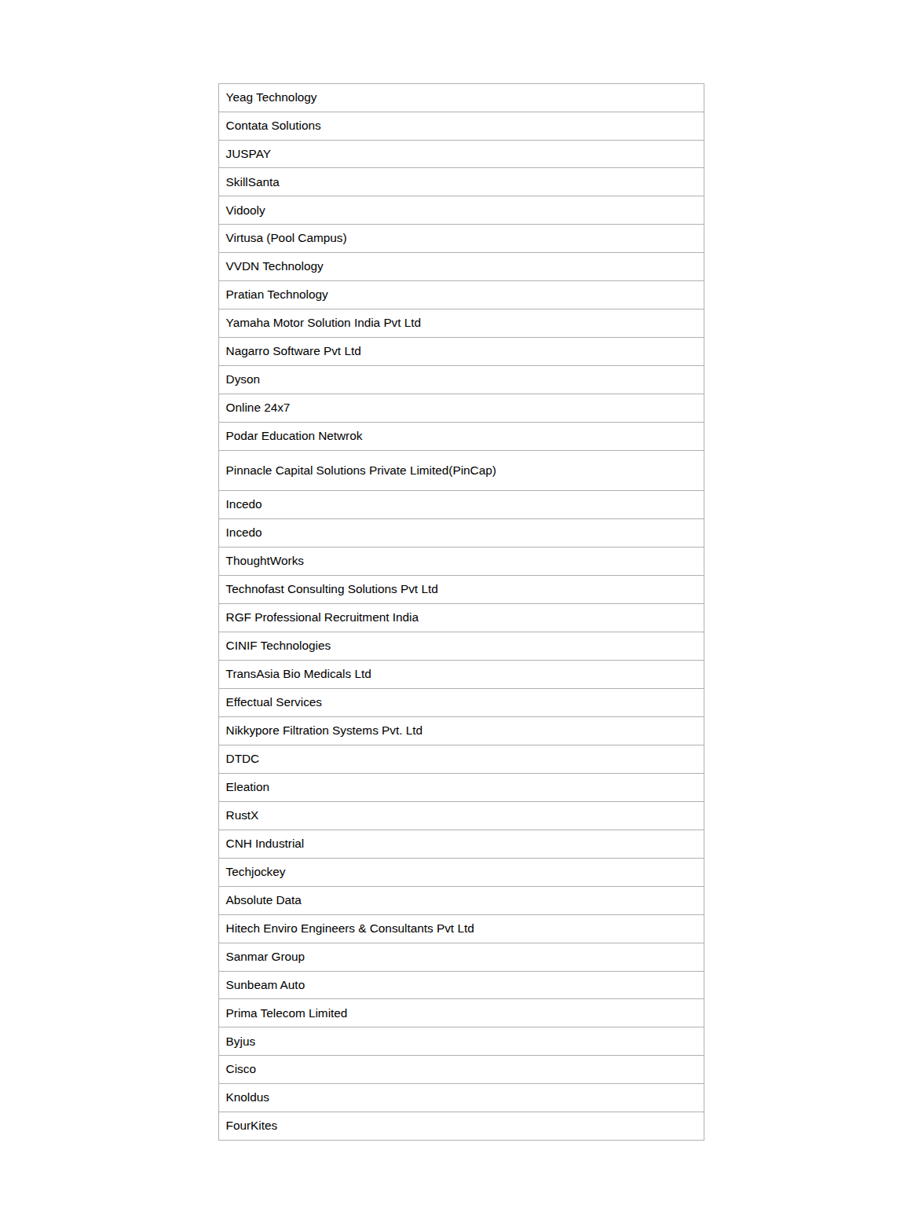| Yeag Technology |
| Contata Solutions |
| JUSPAY |
| SkillSanta |
| Vidooly |
| Virtusa (Pool Campus) |
| VVDN Technology |
| Pratian Technology |
| Yamaha Motor Solution India Pvt Ltd |
| Nagarro Software Pvt Ltd |
| Dyson |
| Online 24x7 |
| Podar Education Netwrok |
| Pinnacle Capital Solutions Private Limited(PinCap) |
| Incedo |
| Incedo |
| ThoughtWorks |
| Technofast Consulting Solutions Pvt Ltd |
| RGF Professional Recruitment India |
| CINIF Technologies |
| TransAsia Bio Medicals Ltd |
| Effectual Services |
| Nikkypore Filtration Systems Pvt. Ltd |
| DTDC |
| Eleation |
| RustX |
| CNH Industrial |
| Techjockey |
| Absolute Data |
| Hitech Enviro Engineers & Consultants Pvt Ltd |
| Sanmar Group |
| Sunbeam Auto |
| Prima Telecom Limited |
| Byjus |
| Cisco |
| Knoldus |
| FourKites |